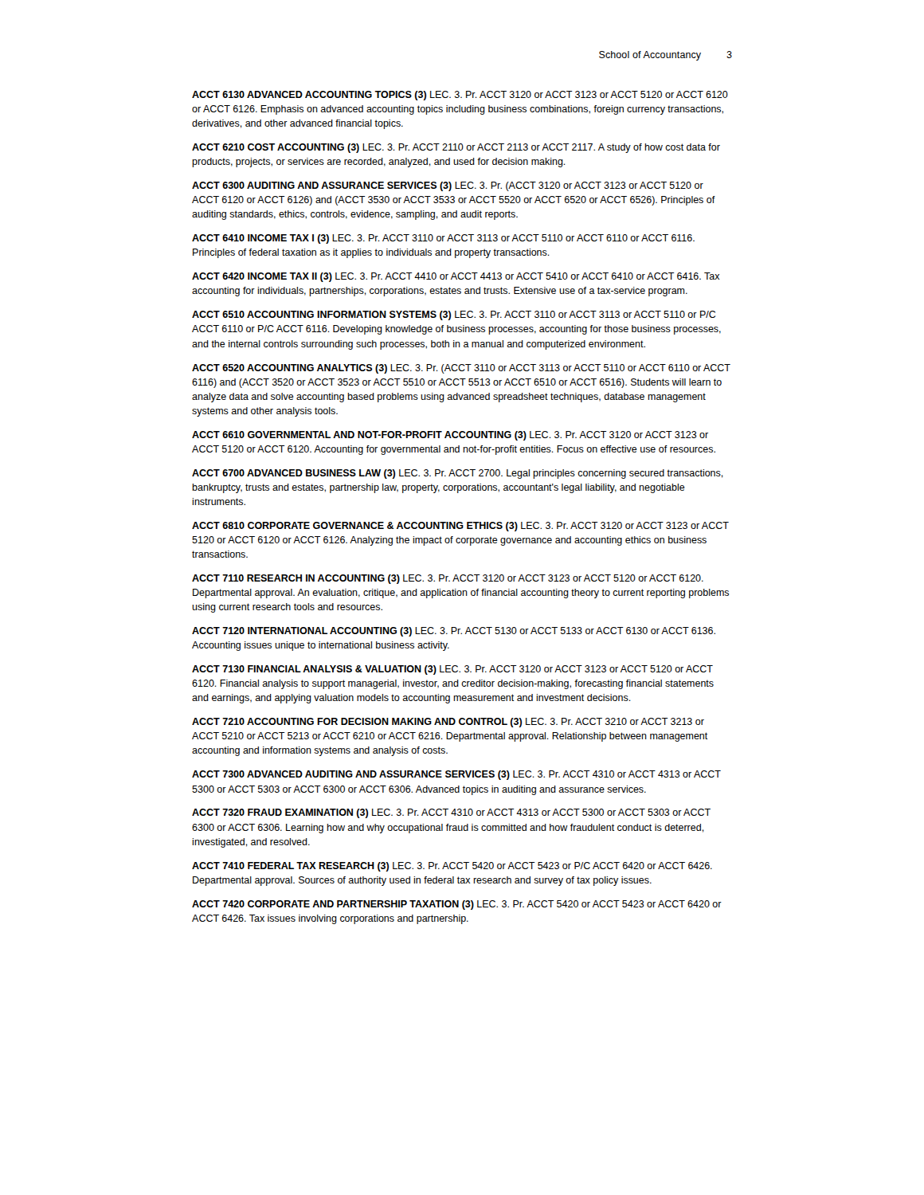School of Accountancy 3
ACCT 6130 ADVANCED ACCOUNTING TOPICS (3) LEC. 3. Pr. ACCT 3120 or ACCT 3123 or ACCT 5120 or ACCT 6120 or ACCT 6126. Emphasis on advanced accounting topics including business combinations, foreign currency transactions, derivatives, and other advanced financial topics.
ACCT 6210 COST ACCOUNTING (3) LEC. 3. Pr. ACCT 2110 or ACCT 2113 or ACCT 2117. A study of how cost data for products, projects, or services are recorded, analyzed, and used for decision making.
ACCT 6300 AUDITING AND ASSURANCE SERVICES (3) LEC. 3. Pr. (ACCT 3120 or ACCT 3123 or ACCT 5120 or ACCT 6120 or ACCT 6126) and (ACCT 3530 or ACCT 3533 or ACCT 5520 or ACCT 6520 or ACCT 6526). Principles of auditing standards, ethics, controls, evidence, sampling, and audit reports.
ACCT 6410 INCOME TAX I (3) LEC. 3. Pr. ACCT 3110 or ACCT 3113 or ACCT 5110 or ACCT 6110 or ACCT 6116. Principles of federal taxation as it applies to individuals and property transactions.
ACCT 6420 INCOME TAX II (3) LEC. 3. Pr. ACCT 4410 or ACCT 4413 or ACCT 5410 or ACCT 6410 or ACCT 6416. Tax accounting for individuals, partnerships, corporations, estates and trusts. Extensive use of a tax-service program.
ACCT 6510 ACCOUNTING INFORMATION SYSTEMS (3) LEC. 3. Pr. ACCT 3110 or ACCT 3113 or ACCT 5110 or P/C ACCT 6110 or P/C ACCT 6116. Developing knowledge of business processes, accounting for those business processes, and the internal controls surrounding such processes, both in a manual and computerized environment.
ACCT 6520 ACCOUNTING ANALYTICS (3) LEC. 3. Pr. (ACCT 3110 or ACCT 3113 or ACCT 5110 or ACCT 6110 or ACCT 6116) and (ACCT 3520 or ACCT 3523 or ACCT 5510 or ACCT 5513 or ACCT 6510 or ACCT 6516). Students will learn to analyze data and solve accounting based problems using advanced spreadsheet techniques, database management systems and other analysis tools.
ACCT 6610 GOVERNMENTAL AND NOT-FOR-PROFIT ACCOUNTING (3) LEC. 3. Pr. ACCT 3120 or ACCT 3123 or ACCT 5120 or ACCT 6120. Accounting for governmental and not-for-profit entities. Focus on effective use of resources.
ACCT 6700 ADVANCED BUSINESS LAW (3) LEC. 3. Pr. ACCT 2700. Legal principles concerning secured transactions, bankruptcy, trusts and estates, partnership law, property, corporations, accountant's legal liability, and negotiable instruments.
ACCT 6810 CORPORATE GOVERNANCE & ACCOUNTING ETHICS (3) LEC. 3. Pr. ACCT 3120 or ACCT 3123 or ACCT 5120 or ACCT 6120 or ACCT 6126. Analyzing the impact of corporate governance and accounting ethics on business transactions.
ACCT 7110 RESEARCH IN ACCOUNTING (3) LEC. 3. Pr. ACCT 3120 or ACCT 3123 or ACCT 5120 or ACCT 6120. Departmental approval. An evaluation, critique, and application of financial accounting theory to current reporting problems using current research tools and resources.
ACCT 7120 INTERNATIONAL ACCOUNTING (3) LEC. 3. Pr. ACCT 5130 or ACCT 5133 or ACCT 6130 or ACCT 6136. Accounting issues unique to international business activity.
ACCT 7130 FINANCIAL ANALYSIS & VALUATION (3) LEC. 3. Pr. ACCT 3120 or ACCT 3123 or ACCT 5120 or ACCT 6120. Financial analysis to support managerial, investor, and creditor decision-making, forecasting financial statements and earnings, and applying valuation models to accounting measurement and investment decisions.
ACCT 7210 ACCOUNTING FOR DECISION MAKING AND CONTROL (3) LEC. 3. Pr. ACCT 3210 or ACCT 3213 or ACCT 5210 or ACCT 5213 or ACCT 6210 or ACCT 6216. Departmental approval. Relationship between management accounting and information systems and analysis of costs.
ACCT 7300 ADVANCED AUDITING AND ASSURANCE SERVICES (3) LEC. 3. Pr. ACCT 4310 or ACCT 4313 or ACCT 5300 or ACCT 5303 or ACCT 6300 or ACCT 6306. Advanced topics in auditing and assurance services.
ACCT 7320 FRAUD EXAMINATION (3) LEC. 3. Pr. ACCT 4310 or ACCT 4313 or ACCT 5300 or ACCT 5303 or ACCT 6300 or ACCT 6306. Learning how and why occupational fraud is committed and how fraudulent conduct is deterred, investigated, and resolved.
ACCT 7410 FEDERAL TAX RESEARCH (3) LEC. 3. Pr. ACCT 5420 or ACCT 5423 or P/C ACCT 6420 or ACCT 6426. Departmental approval. Sources of authority used in federal tax research and survey of tax policy issues.
ACCT 7420 CORPORATE AND PARTNERSHIP TAXATION (3) LEC. 3. Pr. ACCT 5420 or ACCT 5423 or ACCT 6420 or ACCT 6426. Tax issues involving corporations and partnership.